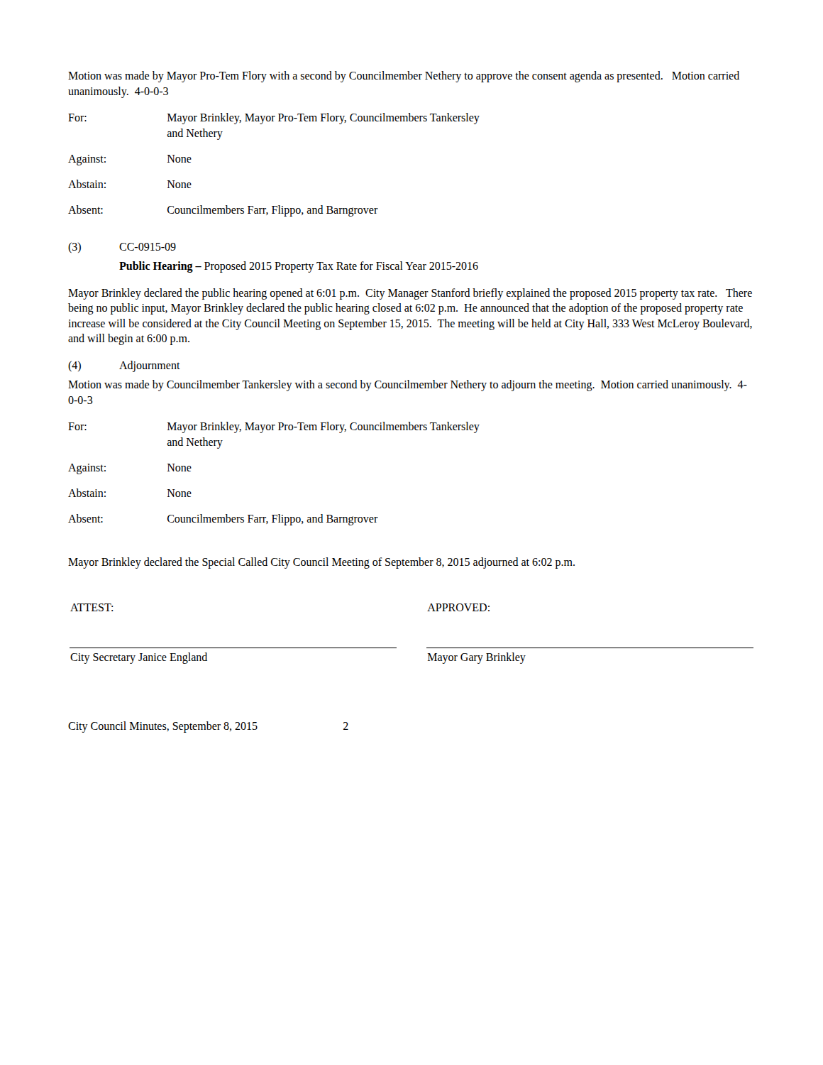Motion was made by Mayor Pro-Tem Flory with a second by Councilmember Nethery to approve the consent agenda as presented. Motion carried unanimously. 4-0-0-3
| For: | Mayor Brinkley, Mayor Pro-Tem Flory, Councilmembers Tankersley and Nethery |
| Against: | None |
| Abstain: | None |
| Absent: | Councilmembers Farr, Flippo, and Barngrover |
(3) CC-0915-09
Public Hearing – Proposed 2015 Property Tax Rate for Fiscal Year 2015-2016
Mayor Brinkley declared the public hearing opened at 6:01 p.m. City Manager Stanford briefly explained the proposed 2015 property tax rate. There being no public input, Mayor Brinkley declared the public hearing closed at 6:02 p.m. He announced that the adoption of the proposed property rate increase will be considered at the City Council Meeting on September 15, 2015. The meeting will be held at City Hall, 333 West McLeroy Boulevard, and will begin at 6:00 p.m.
(4) Adjournment
Motion was made by Councilmember Tankersley with a second by Councilmember Nethery to adjourn the meeting. Motion carried unanimously. 4-0-0-3
| For: | Mayor Brinkley, Mayor Pro-Tem Flory, Councilmembers Tankersley and Nethery |
| Against: | None |
| Abstain: | None |
| Absent: | Councilmembers Farr, Flippo, and Barngrover |
Mayor Brinkley declared the Special Called City Council Meeting of September 8, 2015 adjourned at 6:02 p.m.
| ATTEST: | | APPROVED: |
| City Secretary Janice England | | Mayor Gary Brinkley |
| City Council Minutes, September 8, 2015 | 2 |